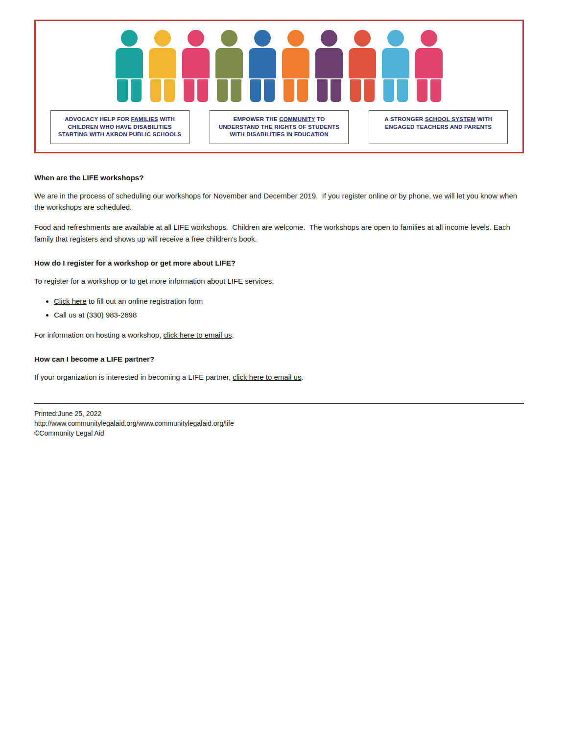ADVOCACY HELP FOR FAMILIES WITH CHILDREN WHO HAVE DISABILITIES STARTING WITH AKRON PUBLIC SCHOOLS
EMPOWER THE COMMUNITY TO UNDERSTAND THE RIGHTS OF STUDENTS WITH DISABILITIES IN EDUCATION
A STRONGER SCHOOL SYSTEM WITH ENGAGED TEACHERS AND PARENTS
When are the LIFE workshops?
We are in the process of scheduling our workshops for November and December 2019. If you register online or by phone, we will let you know when the workshops are scheduled.
Food and refreshments are available at all LIFE workshops. Children are welcome. The workshops are open to families at all income levels. Each family that registers and shows up will receive a free children's book.
How do I register for a workshop or get more about LIFE?
To register for a workshop or to get more information about LIFE services:
Click here to fill out an online registration form
Call us at (330) 983-2698
For information on hosting a workshop, click here to email us.
How can I become a LIFE partner?
If your organization is interested in becoming a LIFE partner, click here to email us.
Printed:June 25, 2022
http://www.communitylegalaid.org/www.communitylegalaid.org/life
©Community Legal Aid